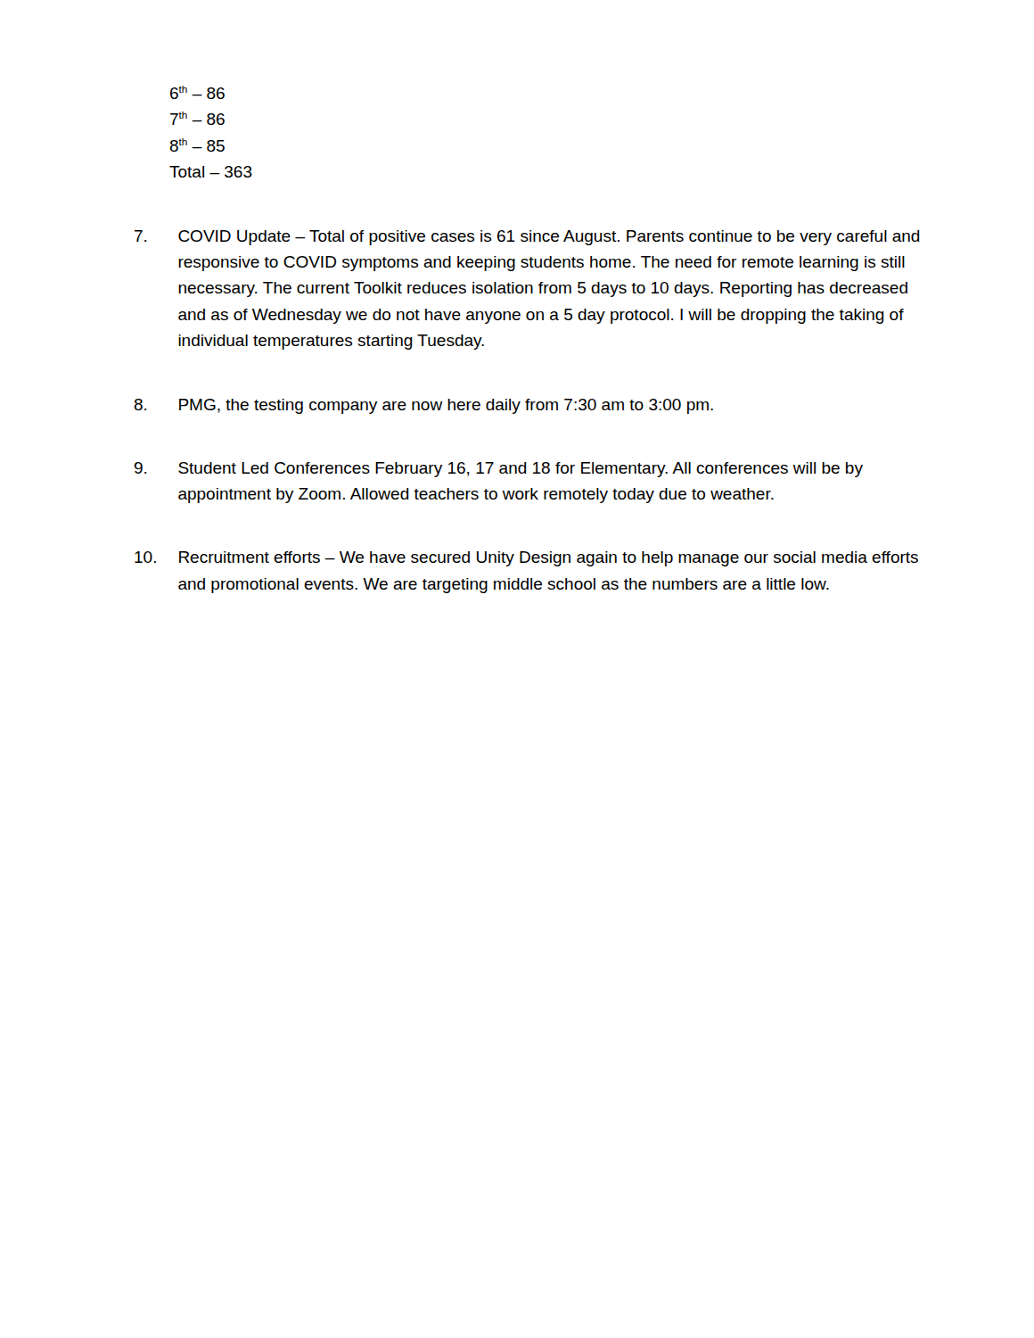6th – 86
7th – 86
8th – 85
Total – 363
7. COVID Update – Total of positive cases is 61 since August. Parents continue to be very careful and responsive to COVID symptoms and keeping students home. The need for remote learning is still necessary. The current Toolkit reduces isolation from 5 days to 10 days. Reporting has decreased and as of Wednesday we do not have anyone on a 5 day protocol. I will be dropping the taking of individual temperatures starting Tuesday.
8. PMG, the testing company are now here daily from 7:30 am to 3:00 pm.
9. Student Led Conferences February 16, 17 and 18 for Elementary. All conferences will be by appointment by Zoom. Allowed teachers to work remotely today due to weather.
10. Recruitment efforts – We have secured Unity Design again to help manage our social media efforts and promotional events. We are targeting middle school as the numbers are a little low.